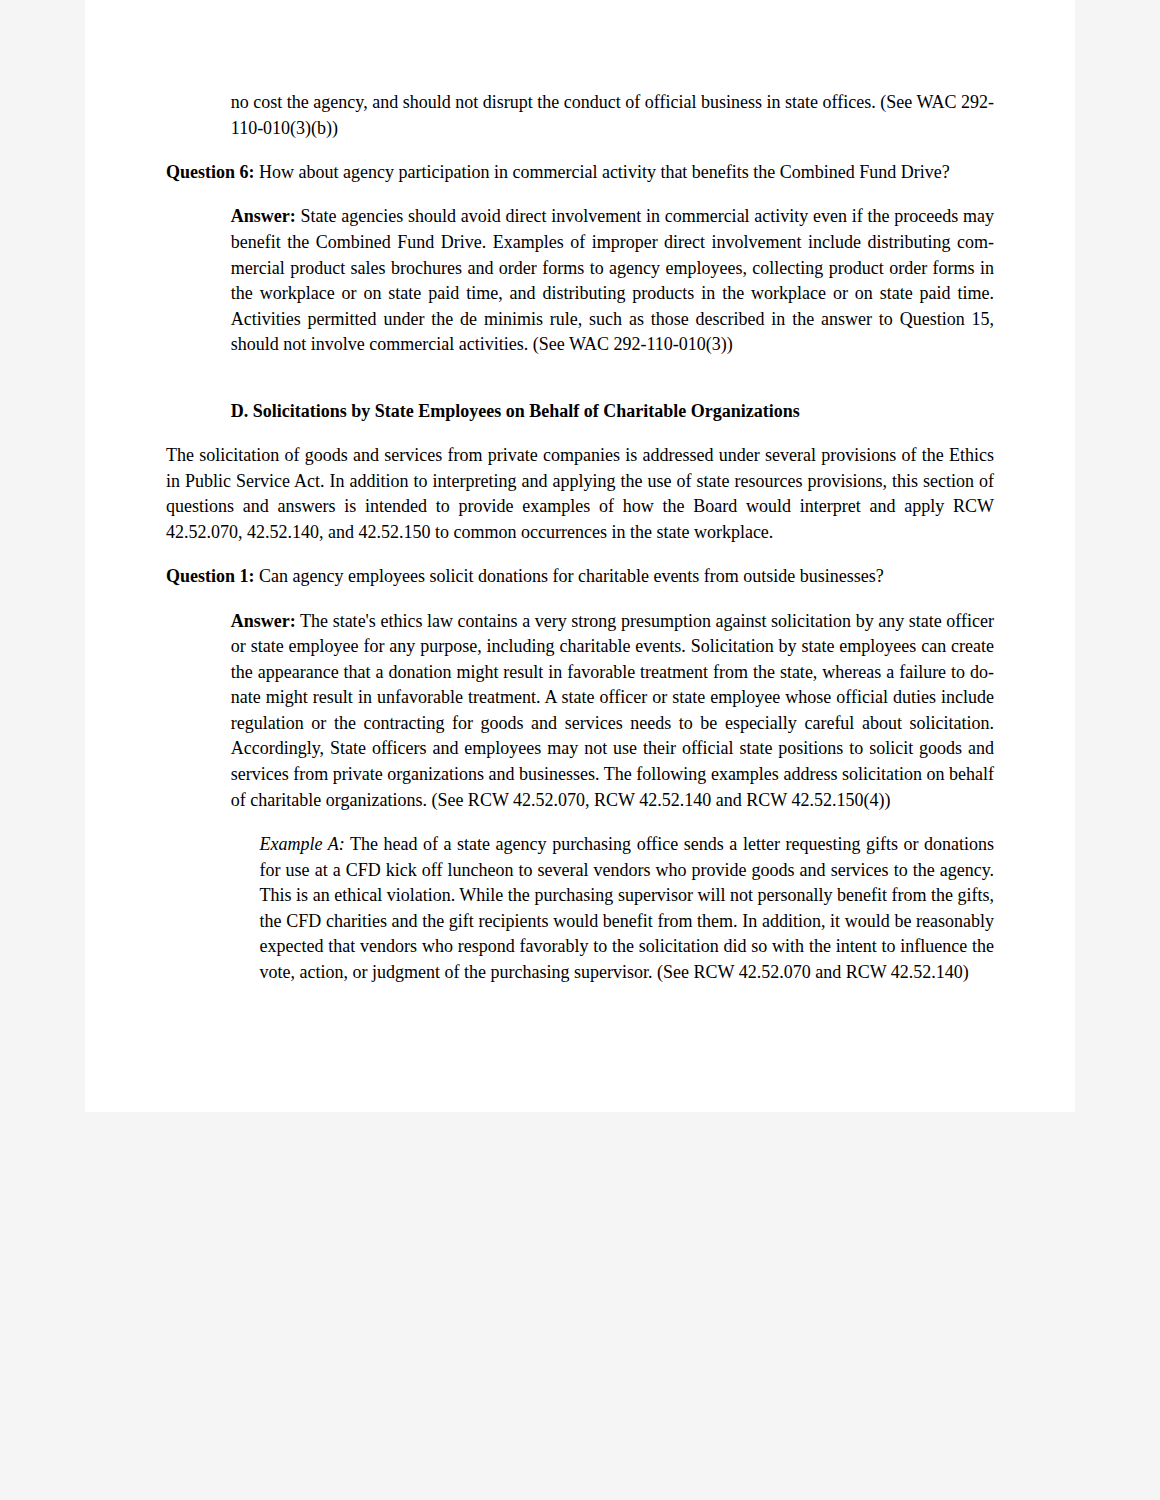no cost the agency, and should not disrupt the conduct of official business in state offices. (See WAC 292-110-010(3)(b))
Question 6: How about agency participation in commercial activity that benefits the Combined Fund Drive?
Answer: State agencies should avoid direct involvement in commercial activity even if the proceeds may benefit the Combined Fund Drive. Examples of improper direct involvement include distributing commercial product sales brochures and order forms to agency employees, collecting product order forms in the workplace or on state paid time, and distributing products in the workplace or on state paid time. Activities permitted under the de minimis rule, such as those described in the answer to Question 15, should not involve commercial activities. (See WAC 292-110-010(3))
D. Solicitations by State Employees on Behalf of Charitable Organizations
The solicitation of goods and services from private companies is addressed under several provisions of the Ethics in Public Service Act. In addition to interpreting and applying the use of state resources provisions, this section of questions and answers is intended to provide examples of how the Board would interpret and apply RCW 42.52.070, 42.52.140, and 42.52.150 to common occurrences in the state workplace.
Question 1: Can agency employees solicit donations for charitable events from outside businesses?
Answer: The state's ethics law contains a very strong presumption against solicitation by any state officer or state employee for any purpose, including charitable events. Solicitation by state employees can create the appearance that a donation might result in favorable treatment from the state, whereas a failure to donate might result in unfavorable treatment. A state officer or state employee whose official duties include regulation or the contracting for goods and services needs to be especially careful about solicitation. Accordingly, State officers and employees may not use their official state positions to solicit goods and services from private organizations and businesses. The following examples address solicitation on behalf of charitable organizations. (See RCW 42.52.070, RCW 42.52.140 and RCW 42.52.150(4))
Example A: The head of a state agency purchasing office sends a letter requesting gifts or donations for use at a CFD kick off luncheon to several vendors who provide goods and services to the agency. This is an ethical violation. While the purchasing supervisor will not personally benefit from the gifts, the CFD charities and the gift recipients would benefit from them. In addition, it would be reasonably expected that vendors who respond favorably to the solicitation did so with the intent to influence the vote, action, or judgment of the purchasing supervisor. (See RCW 42.52.070 and RCW 42.52.140)